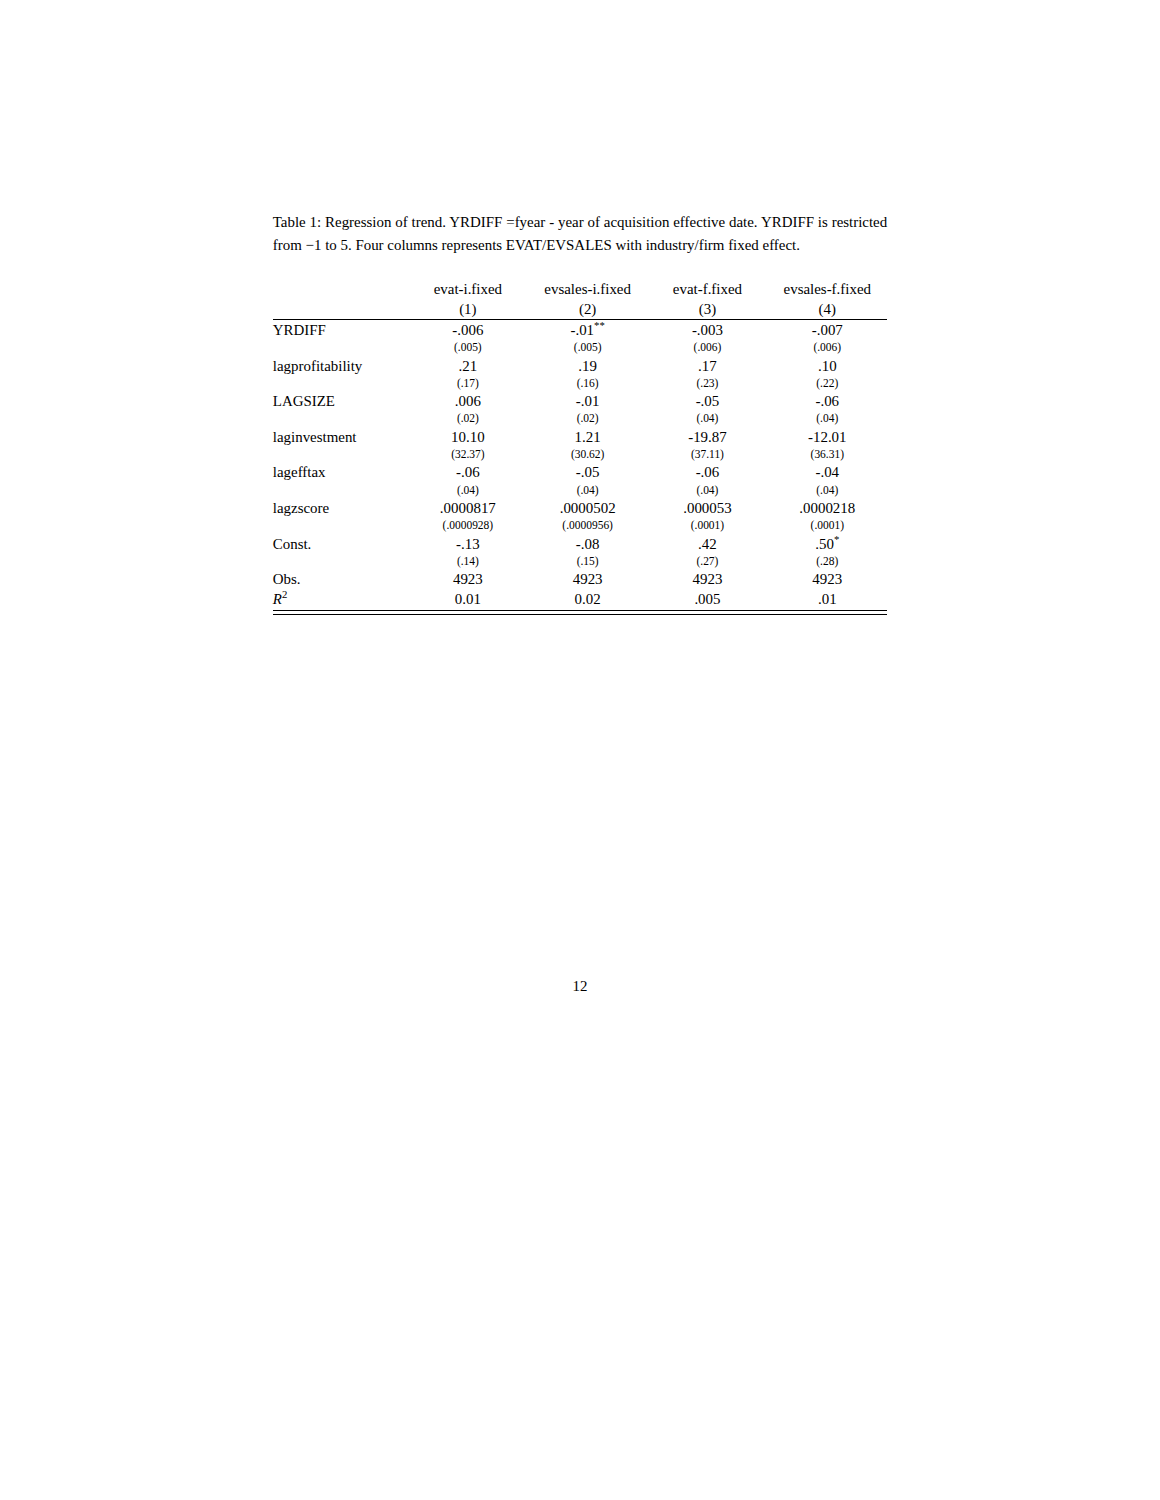Table 1: Regression of trend. YRDIFF =fyear - year of acquisition effective date. YRDIFF is restricted from −1 to 5. Four columns represents EVAT/EVSALES with industry/firm fixed effect.
| | evat-i.fixed | evsales-i.fixed | evat-f.fixed | evsales-f.fixed |
| | (1) | (2) | (3) | (4) |
| YRDIFF | -.006 | -.01 ** | -.003 | -.007 |
| | (.005) | (.005) | (.006) | (.006) |
| lagprofitability | .21 | .19 | .17 | .10 |
| | (.17) | (.16) | (.23) | (.22) |
| LAGSIZE | .006 | -.01 | -.05 | -.06 |
| | (.02) | (.02) | (.04) | (.04) |
| laginvestment | 10.10 | 1.21 | -19.87 | -12.01 |
| | (32.37) | (30.62) | (37.11) | (36.31) |
| lagefftax | -.06 | -.05 | -.06 | -.04 |
| | (.04) | (.04) | (.04) | (.04) |
| lagzscore | .0000817 | .0000502 | .000053 | .0000218 |
| | (.0000928) | (.0000956) | (.0001) | (.0001) |
| Const. | -.13 | -.08 | .42 | .50 * |
| | (.14) | (.15) | (.27) | (.28) |
| Obs. | 4923 | 4923 | 4923 | 4923 |
| R 2 | 0.01 | 0.02 | .005 | .01 |
12